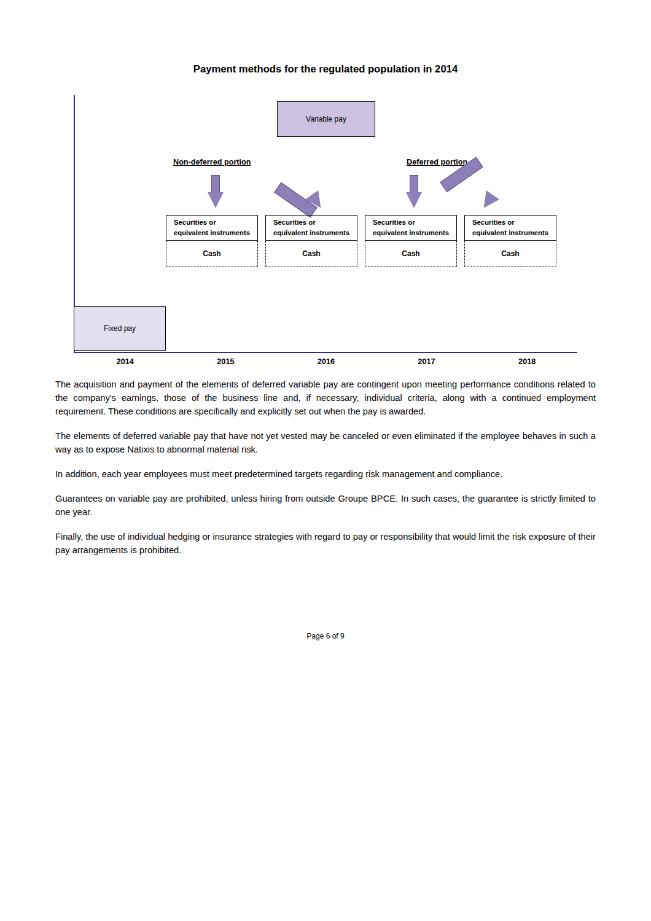Payment methods for the regulated population in 2014
Variable pay
Non-deferred portion
Deferred portion
Securities or
equivalent instruments
Cash
Securities or
equivalent instruments
Cash
Securities or
equivalent instruments
Cash
Securities or
equivalent instruments
Cash
Fixed pay
2014 2015 2016 2017 2018
The acquisition and payment of the elements of deferred variable pay are contingent upon meeting performance conditions related to the company's earnings, those of the business line and, if necessary, individual criteria, along with a continued employment requirement. These conditions are specifically and explicitly set out when the pay is awarded.
The elements of deferred variable pay that have not yet vested may be canceled or even eliminated if the employee behaves in such a way as to expose Natixis to abnormal material risk.
In addition, each year employees must meet predetermined targets regarding risk management and compliance.
Guarantees on variable pay are prohibited, unless hiring from outside Groupe BPCE. In such cases, the guarantee is strictly limited to one year.
Finally, the use of individual hedging or insurance strategies with regard to pay or responsibility that would limit the risk exposure of their pay arrangements is prohibited.
Page 6 of 9